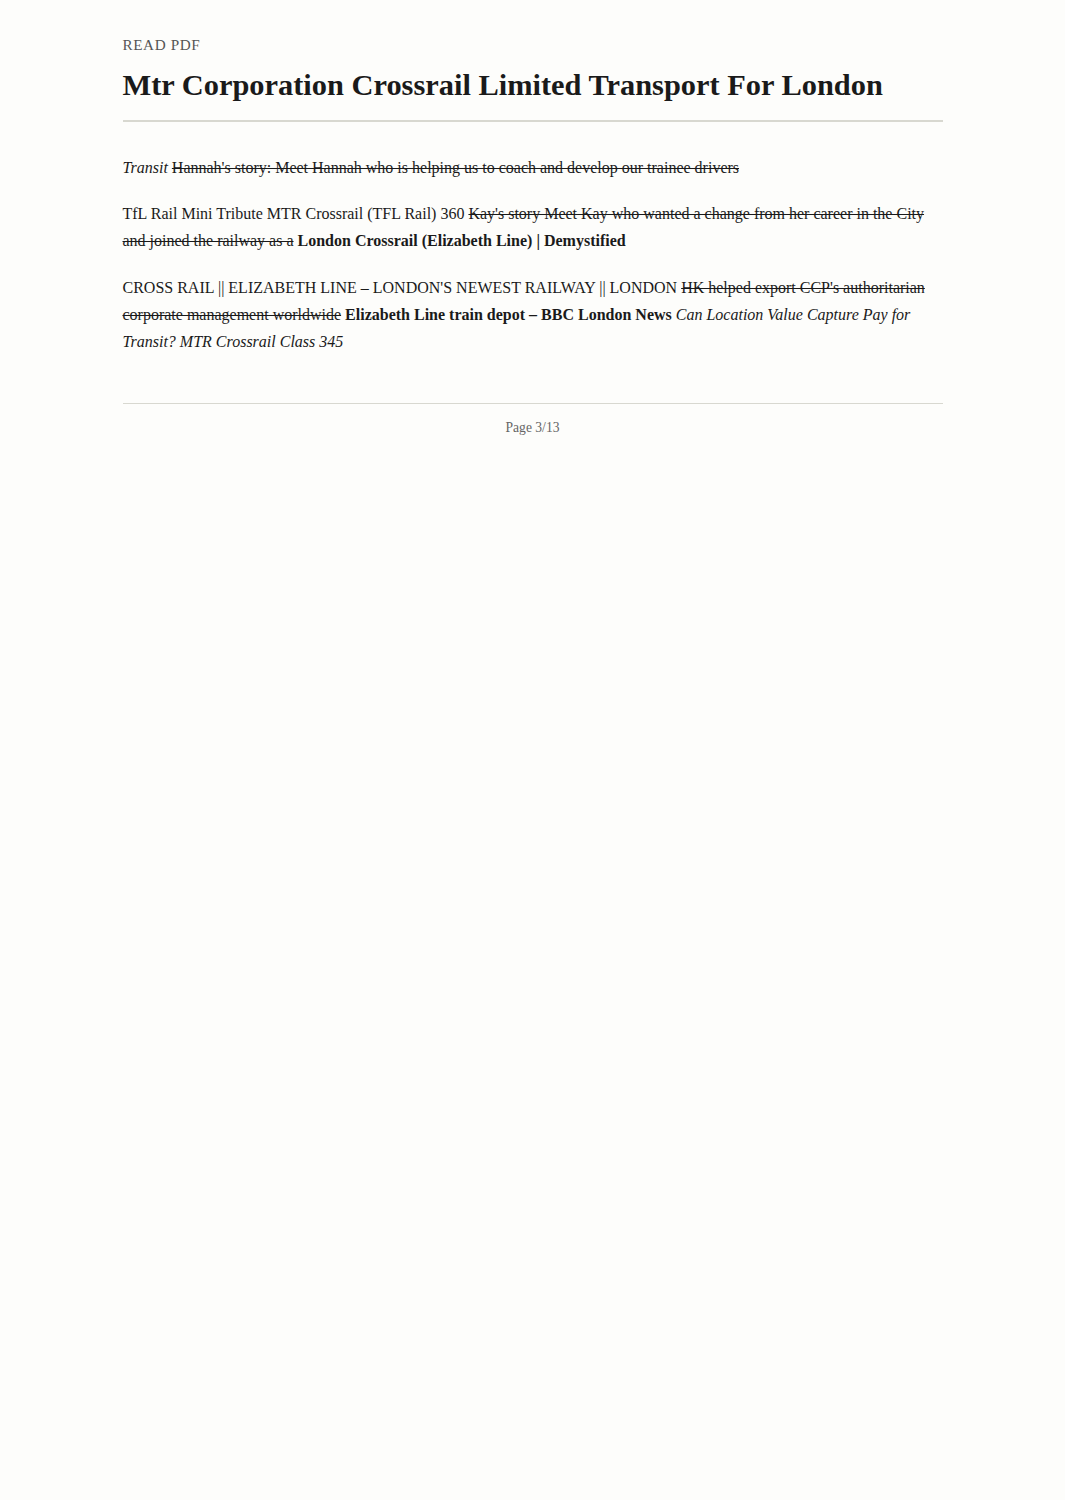Read PDF
Mtr Corporation Crossrail Limited Transport For London
Transit Hannah's story: Meet Hannah who is helping us to coach and develop our trainee drivers
TfL Rail Mini Tribute MTR Crossrail (TFL Rail) 360 Kay's story Meet Kay who wanted a change from her career in the City and joined the railway as a London Crossrail (Elizabeth Line) | Demystified
CROSS RAIL || ELIZABETH LINE – LONDON'S NEWEST RAILWAY || LONDON HK helped export CCP's authoritarian corporate management worldwide Elizabeth Line train depot – BBC London News Can Location Value Capture Pay for Transit? MTR Crossrail Class 345
Page 3/13